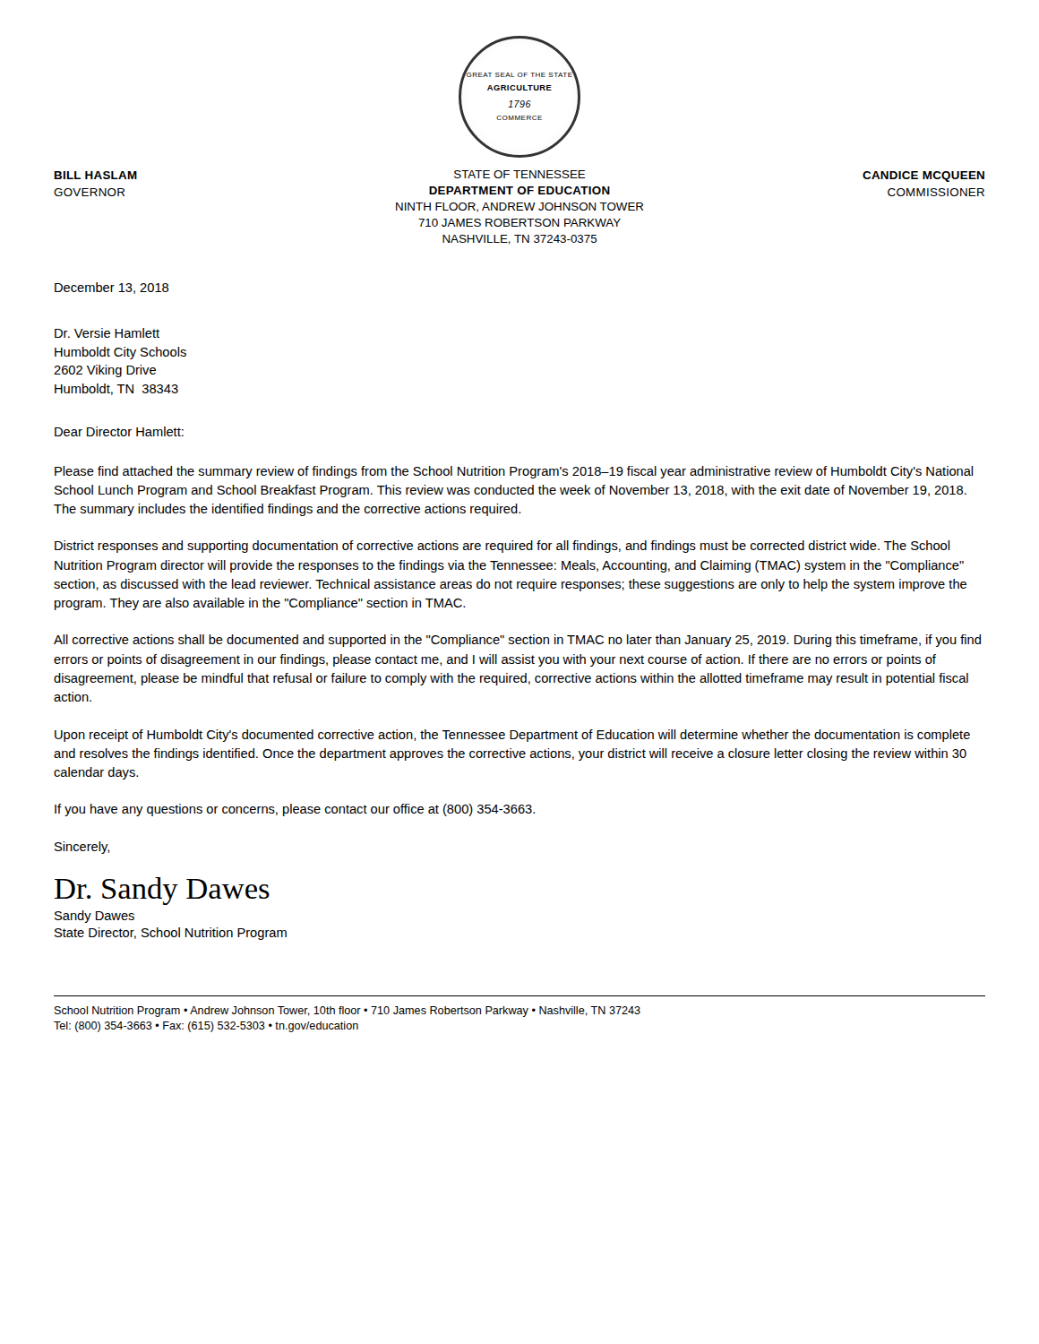Great Seal of the State
Agriculture
1796
Commerce
BILL HASLAM
GOVERNOR
STATE OF TENNESSEE
DEPARTMENT OF EDUCATION
NINTH FLOOR, ANDREW JOHNSON TOWER
710 JAMES ROBERTSON PARKWAY
NASHVILLE, TN 37243-0375
CANDICE MCQUEEN
COMMISSIONER
December 13, 2018
Dr. Versie Hamlett
Humboldt City Schools
2602 Viking Drive
Humboldt, TN 38343
Dear Director Hamlett:
Please find attached the summary review of findings from the School Nutrition Program's 2018–19 fiscal year administrative review of Humboldt City's National School Lunch Program and School Breakfast Program. This review was conducted the week of November 13, 2018, with the exit date of November 19, 2018. The summary includes the identified findings and the corrective actions required.
District responses and supporting documentation of corrective actions are required for all findings, and findings must be corrected district wide. The School Nutrition Program director will provide the responses to the findings via the Tennessee: Meals, Accounting, and Claiming (TMAC) system in the "Compliance" section, as discussed with the lead reviewer. Technical assistance areas do not require responses; these suggestions are only to help the system improve the program. They are also available in the "Compliance" section in TMAC.
All corrective actions shall be documented and supported in the "Compliance" section in TMAC no later than January 25, 2019. During this timeframe, if you find errors or points of disagreement in our findings, please contact me, and I will assist you with your next course of action. If there are no errors or points of disagreement, please be mindful that refusal or failure to comply with the required, corrective actions within the allotted timeframe may result in potential fiscal action.
Upon receipt of Humboldt City's documented corrective action, the Tennessee Department of Education will determine whether the documentation is complete and resolves the findings identified. Once the department approves the corrective actions, your district will receive a closure letter closing the review within 30 calendar days.
If you have any questions or concerns, please contact our office at (800) 354-3663.
Sincerely,
Dr. Sandy Dawes
Sandy Dawes
State Director, School Nutrition Program
School Nutrition Program • Andrew Johnson Tower, 10th floor • 710 James Robertson Parkway • Nashville, TN 37243
Tel: (800) 354-3663 • Fax: (615) 532-5303 • tn.gov/education